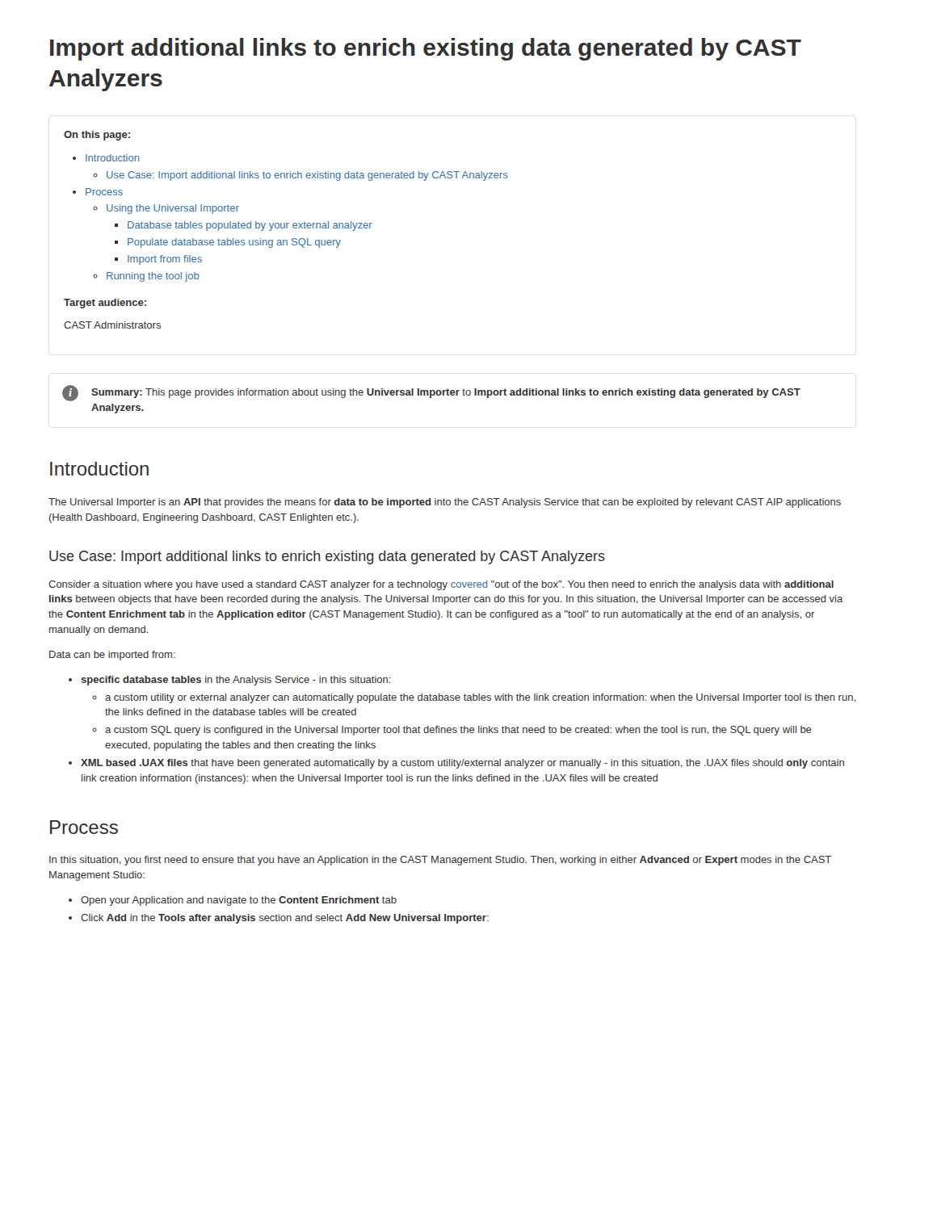Import additional links to enrich existing data generated by CAST Analyzers
On this page:
Introduction
Use Case: Import additional links to enrich existing data generated by CAST Analyzers
Process
Using the Universal Importer
Database tables populated by your external analyzer
Populate database tables using an SQL query
Import from files
Running the tool job
Target audience:
CAST Administrators
i
Summary: This page provides information about using the Universal Importer to Import additional links to enrich existing data generated by CAST Analyzers.
Introduction
The Universal Importer is an API that provides the means for data to be imported into the CAST Analysis Service that can be exploited by relevant CAST AIP applications (Health Dashboard, Engineering Dashboard, CAST Enlighten etc.).
Use Case: Import additional links to enrich existing data generated by CAST Analyzers
Consider a situation where you have used a standard CAST analyzer for a technology covered "out of the box". You then need to enrich the analysis data with additional links between objects that have been recorded during the analysis. The Universal Importer can do this for you. In this situation, the Universal Importer can be accessed via the Content Enrichment tab in the Application editor (CAST Management Studio). It can be configured as a "tool" to run automatically at the end of an analysis, or manually on demand.
Data can be imported from:
specific database tables in the Analysis Service - in this situation:
a custom utility or external analyzer can automatically populate the database tables with the link creation information: when the Universal Importer tool is then run, the links defined in the database tables will be created
a custom SQL query is configured in the Universal Importer tool that defines the links that need to be created: when the tool is run, the SQL query will be executed, populating the tables and then creating the links
XML based .UAX files that have been generated automatically by a custom utility/external analyzer or manually - in this situation, the .UAX files should only contain link creation information (instances): when the Universal Importer tool is run the links defined in the .UAX files will be created
Process
In this situation, you first need to ensure that you have an Application in the CAST Management Studio. Then, working in either Advanced or Expert modes in the CAST Management Studio:
Open your Application and navigate to the Content Enrichment tab
Click Add in the Tools after analysis section and select Add New Universal Importer: